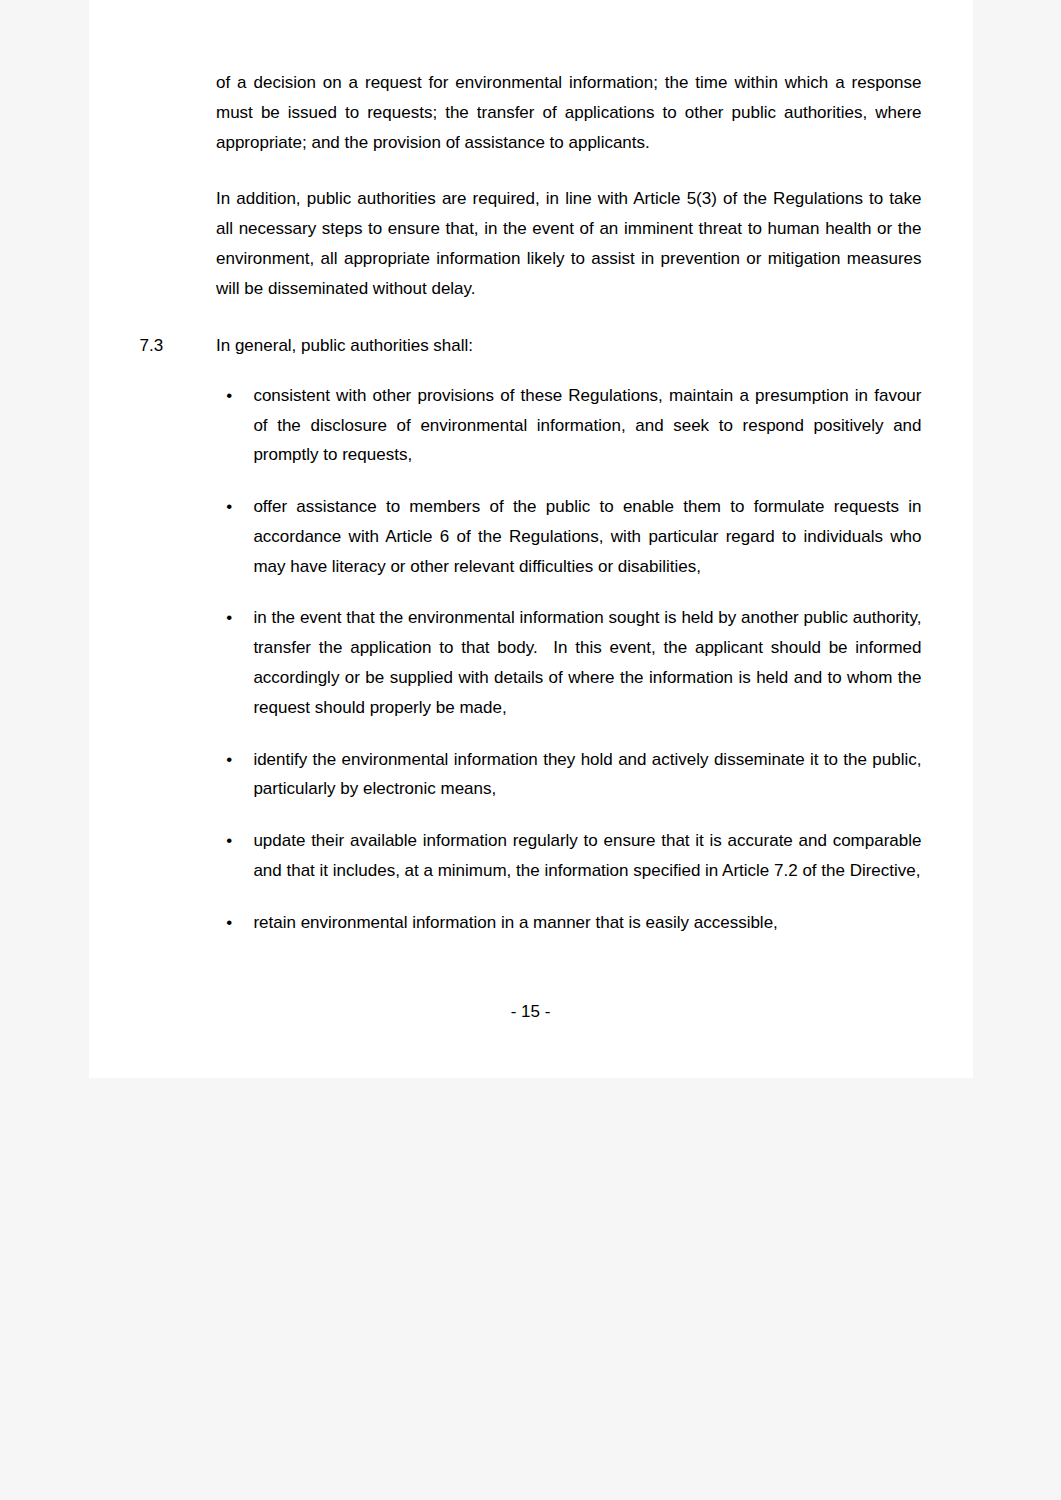of a decision on a request for environmental information; the time within which a response must be issued to requests; the transfer of applications to other public authorities, where appropriate; and the provision of assistance to applicants.
In addition, public authorities are required, in line with Article 5(3) of the Regulations to take all necessary steps to ensure that, in the event of an imminent threat to human health or the environment, all appropriate information likely to assist in prevention or mitigation measures will be disseminated without delay.
7.3
In general, public authorities shall:
consistent with other provisions of these Regulations, maintain a presumption in favour of the disclosure of environmental information, and seek to respond positively and promptly to requests,
offer assistance to members of the public to enable them to formulate requests in accordance with Article 6 of the Regulations, with particular regard to individuals who may have literacy or other relevant difficulties or disabilities,
in the event that the environmental information sought is held by another public authority, transfer the application to that body. In this event, the applicant should be informed accordingly or be supplied with details of where the information is held and to whom the request should properly be made,
identify the environmental information they hold and actively disseminate it to the public, particularly by electronic means,
update their available information regularly to ensure that it is accurate and comparable and that it includes, at a minimum, the information specified in Article 7.2 of the Directive,
retain environmental information in a manner that is easily accessible,
- 15 -